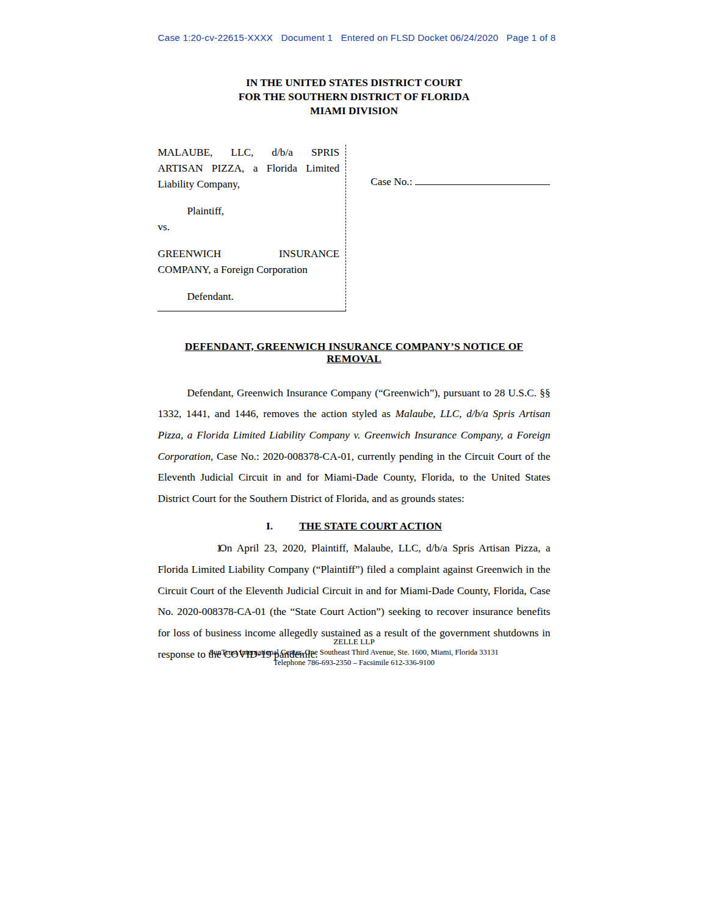Case 1:20-cv-22615-XXXX Document 1 Entered on FLSD Docket 06/24/2020 Page 1 of 8
IN THE UNITED STATES DISTRICT COURT
FOR THE SOUTHERN DISTRICT OF FLORIDA
MIAMI DIVISION
| MALAUBE, LLC, d/b/a SPRIS ARTISAN PIZZA, a Florida Limited Liability Company, Plaintiff, vs. GREENWICH INSURANCE COMPANY, a Foreign Corporation Defendant. | Case No.: |
DEFENDANT, GREENWICH INSURANCE COMPANY’S NOTICE OF REMOVAL
Defendant, Greenwich Insurance Company (“Greenwich”), pursuant to 28 U.S.C. §§ 1332, 1441, and 1446, removes the action styled as Malaube, LLC, d/b/a Spris Artisan Pizza, a Florida Limited Liability Company v. Greenwich Insurance Company, a Foreign Corporation, Case No.: 2020-008378-CA-01, currently pending in the Circuit Court of the Eleventh Judicial Circuit in and for Miami-Dade County, Florida, to the United States District Court for the Southern District of Florida, and as grounds states:
I. THE STATE COURT ACTION
1. On April 23, 2020, Plaintiff, Malaube, LLC, d/b/a Spris Artisan Pizza, a Florida Limited Liability Company (“Plaintiff”) filed a complaint against Greenwich in the Circuit Court of the Eleventh Judicial Circuit in and for Miami-Dade County, Florida, Case No. 2020-008378-CA-01 (the “State Court Action”) seeking to recover insurance benefits for loss of business income allegedly sustained as a result of the government shutdowns in response to the COVID-19 pandemic.
ZELLE LLP
SunTrust International Center, One Southeast Third Avenue, Ste. 1600, Miami, Florida 33131
Telephone 786-693-2350 – Facsimile 612-336-9100